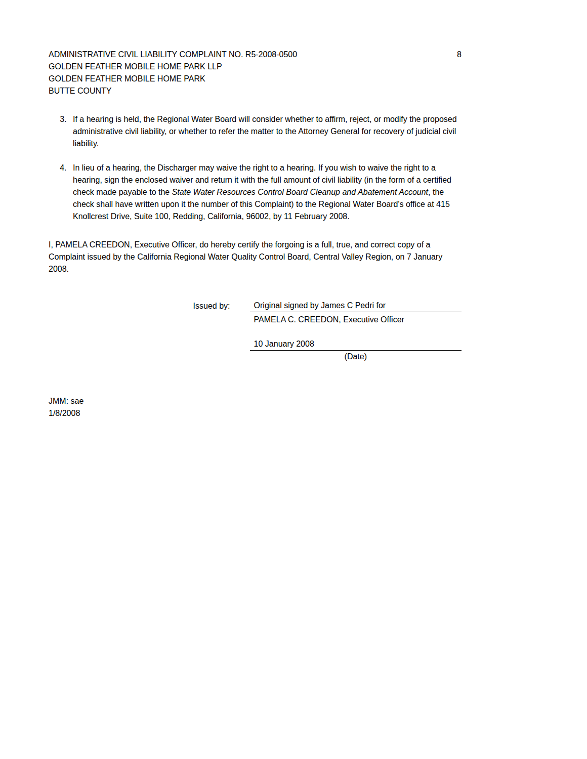Administrative Civil Liability Complaint No. R5-2008-0500 8
Golden Feather Mobile Home Park LLP
Golden Feather Mobile Home Park
Butte County
If a hearing is held, the Regional Water Board will consider whether to affirm, reject, or modify the proposed administrative civil liability, or whether to refer the matter to the Attorney General for recovery of judicial civil liability.
In lieu of a hearing, the Discharger may waive the right to a hearing. If you wish to waive the right to a hearing, sign the enclosed waiver and return it with the full amount of civil liability (in the form of a certified check made payable to the State Water Resources Control Board Cleanup and Abatement Account, the check shall have written upon it the number of this Complaint) to the Regional Water Board's office at 415 Knollcrest Drive, Suite 100, Redding, California, 96002, by 11 February 2008.
I, PAMELA CREEDON, Executive Officer, do hereby certify the forgoing is a full, true, and correct copy of a Complaint issued by the California Regional Water Quality Control Board, Central Valley Region, on 7 January 2008.
Issued by: Original signed by James C Pedri for
PAMELA C. CREEDON, Executive Officer
10 January 2008
(Date)
JMM: sae
1/8/2008